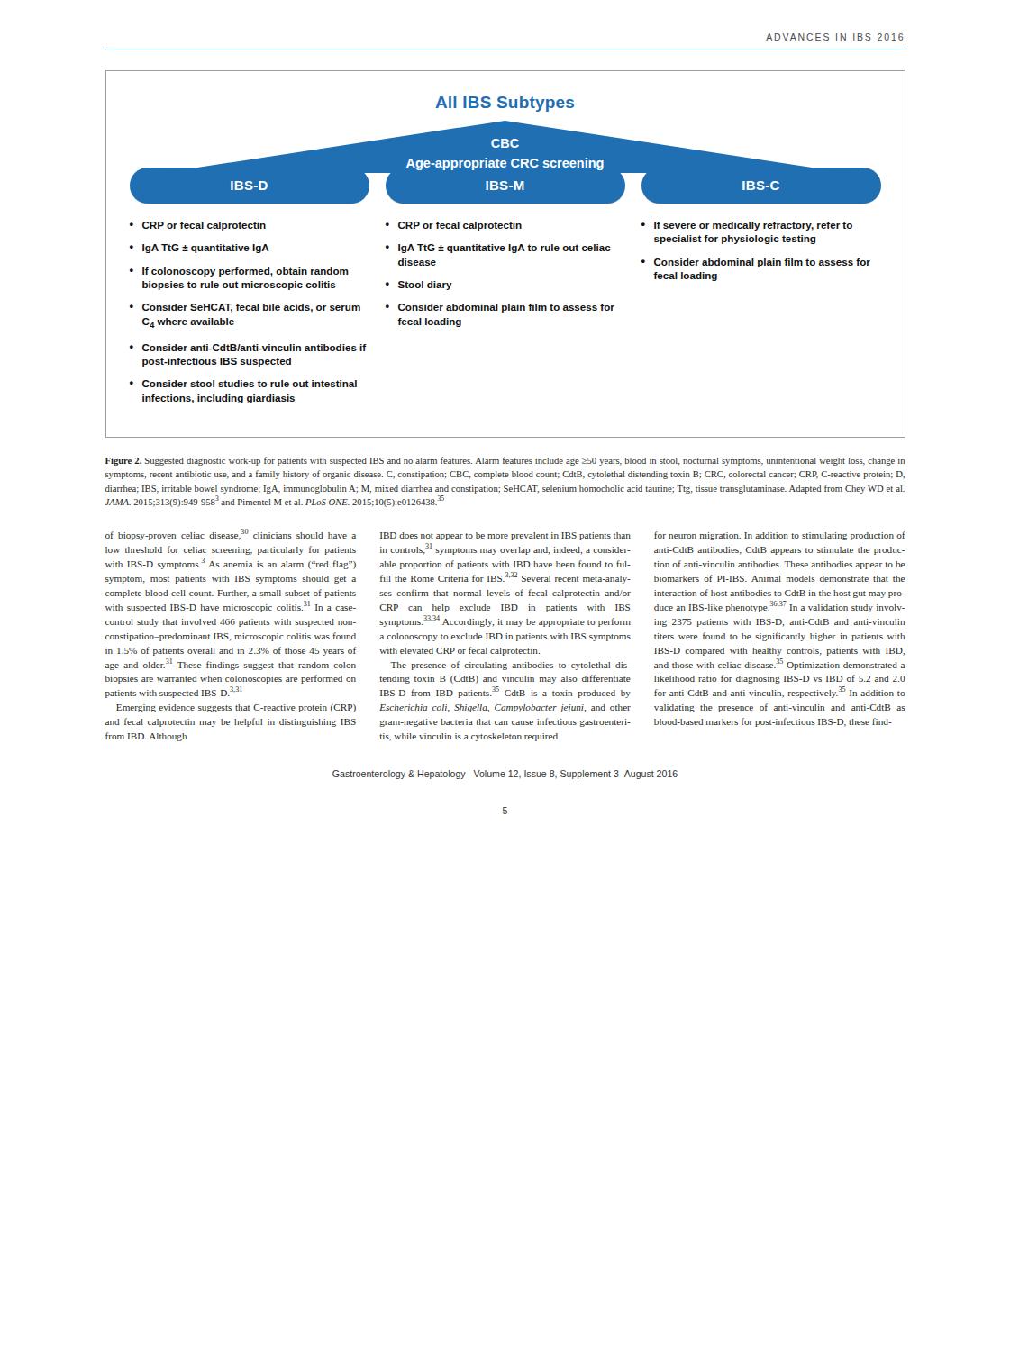Advances in IBS 2016
All IBS Subtypes
CBC
Age-appropriate CRC screening
IBS-D
IBS-M
IBS-C
CRP or fecal calprotectin
IgA TtG ± quantitative IgA
If colonoscopy performed, obtain random biopsies to rule out microscopic colitis
Consider SeHCAT, fecal bile acids, or serum C4 where available
Consider anti-CdtB/anti-vinculin antibodies if post-infectious IBS suspected
Consider stool studies to rule out intestinal infections, including giardiasis
CRP or fecal calprotectin
IgA TtG ± quantitative IgA to rule out celiac disease
Stool diary
Consider abdominal plain film to assess for fecal loading
If severe or medically refractory, refer to specialist for physiologic testing
Consider abdominal plain film to assess for fecal loading
Figure 2. Suggested diagnostic work-up for patients with suspected IBS and no alarm features. Alarm features include age ≥50 years, blood in stool, nocturnal symptoms, unintentional weight loss, change in symptoms, recent antibiotic use, and a family history of organic disease. C, constipation; CBC, complete blood count; CdtB, cytolethal distending toxin B; CRC, colorectal cancer; CRP, C-reactive protein; D, diarrhea; IBS, irritable bowel syndrome; IgA, immunoglobulin A; M, mixed diarrhea and constipation; SeHCAT, selenium homocholic acid taurine; Ttg, tissue transglutaminase. Adapted from Chey WD et al. JAMA. 2015;313(9):949-9583 and Pimentel M et al. PLoS ONE. 2015;10(5):e0126438.35
of biopsy-proven celiac disease,30 clinicians should have a low threshold for celiac screening, particularly for patients with IBS-D symptoms.3 As anemia is an alarm (“red flag”) symptom, most patients with IBS symptoms should get a complete blood cell count. Further, a small subset of patients with suspected IBS-D have microscopic colitis.31 In a case-control study that involved 466 patients with suspected non-constipation–predominant IBS, microscopic colitis was found in 1.5% of patients overall and in 2.3% of those 45 years of age and older.31 These findings suggest that random colon biopsies are warranted when colonoscopies are performed on patients with suspected IBS-D.3,31
Emerging evidence suggests that C-reactive protein (CRP) and fecal calprotectin may be helpful in distinguishing IBS from IBD. Although
IBD does not appear to be more prevalent in IBS patients than in controls,31 symptoms may overlap and, indeed, a considerable proportion of patients with IBD have been found to fulfill the Rome Criteria for IBS.3,32 Several recent meta-analyses confirm that normal levels of fecal calprotectin and/or CRP can help exclude IBD in patients with IBS symptoms.33,34 Accordingly, it may be appropriate to perform a colonoscopy to exclude IBD in patients with IBS symptoms with elevated CRP or fecal calprotectin.
The presence of circulating antibodies to cytolethal distending toxin B (CdtB) and vinculin may also differentiate IBS-D from IBD patients.35 CdtB is a toxin produced by Escherichia coli, Shigella, Campylobacter jejuni, and other gram-negative bacteria that can cause infectious gastroenteritis, while vinculin is a cytoskeleton required
for neuron migration. In addition to stimulating production of anti-CdtB antibodies, CdtB appears to stimulate the production of anti-vinculin antibodies. These antibodies appear to be biomarkers of PI-IBS. Animal models demonstrate that the interaction of host antibodies to CdtB in the host gut may produce an IBS-like phenotype.36,37 In a validation study involving 2375 patients with IBS-D, anti-CdtB and anti-vinculin titers were found to be significantly higher in patients with IBS-D compared with healthy controls, patients with IBD, and those with celiac disease.35 Optimization demonstrated a likelihood ratio for diagnosing IBS-D vs IBD of 5.2 and 2.0 for anti-CdtB and anti-vinculin, respectively.35 In addition to validating the presence of anti-vinculin and anti-CdtB as blood-based markers for post-infectious IBS-D, these find-
Gastroenterology & Hepatology Volume 12, Issue 8, Supplement 3 August 2016
5